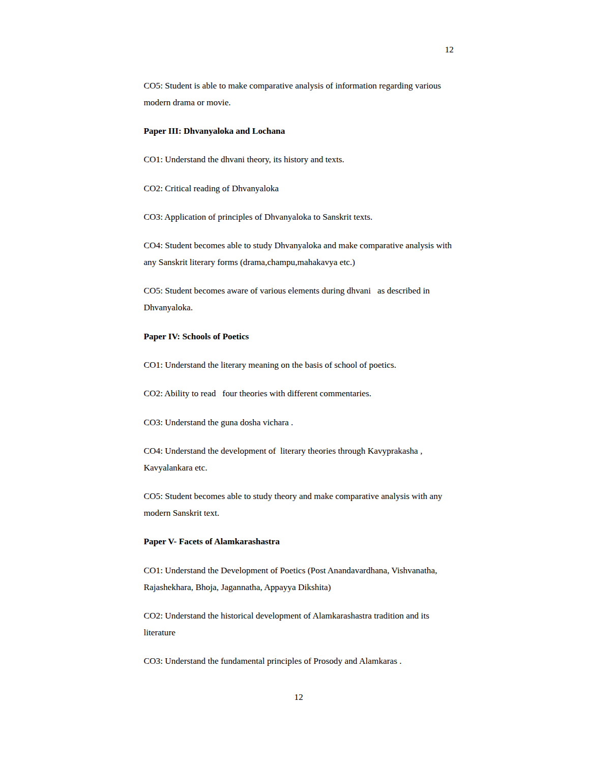12
CO5: Student is able to make comparative analysis of information regarding various modern drama or movie.
Paper III: Dhvanyaloka and Lochana
CO1: Understand the dhvani theory, its history and texts.
CO2: Critical reading of Dhvanyaloka
CO3: Application of principles of Dhvanyaloka to Sanskrit texts.
CO4: Student becomes able to study Dhvanyaloka and make comparative analysis with any Sanskrit literary forms (drama,champu,mahakavya etc.)
CO5: Student becomes aware of various elements during dhvani as described in Dhvanyaloka.
Paper IV: Schools of Poetics
CO1: Understand the literary meaning on the basis of school of poetics.
CO2: Ability to read four theories with different commentaries.
CO3: Understand the guna dosha vichara .
CO4: Understand the development of literary theories through Kavyprakasha , Kavyalankara etc.
CO5: Student becomes able to study theory and make comparative analysis with any modern Sanskrit text.
Paper V- Facets of Alamkarashastra
CO1: Understand the Development of Poetics (Post Anandavardhana, Vishvanatha, Rajashekhara, Bhoja, Jagannatha, Appayya Dikshita)
CO2: Understand the historical development of Alamkarashastra tradition and its literature
CO3: Understand the fundamental principles of Prosody and Alamkaras .
12